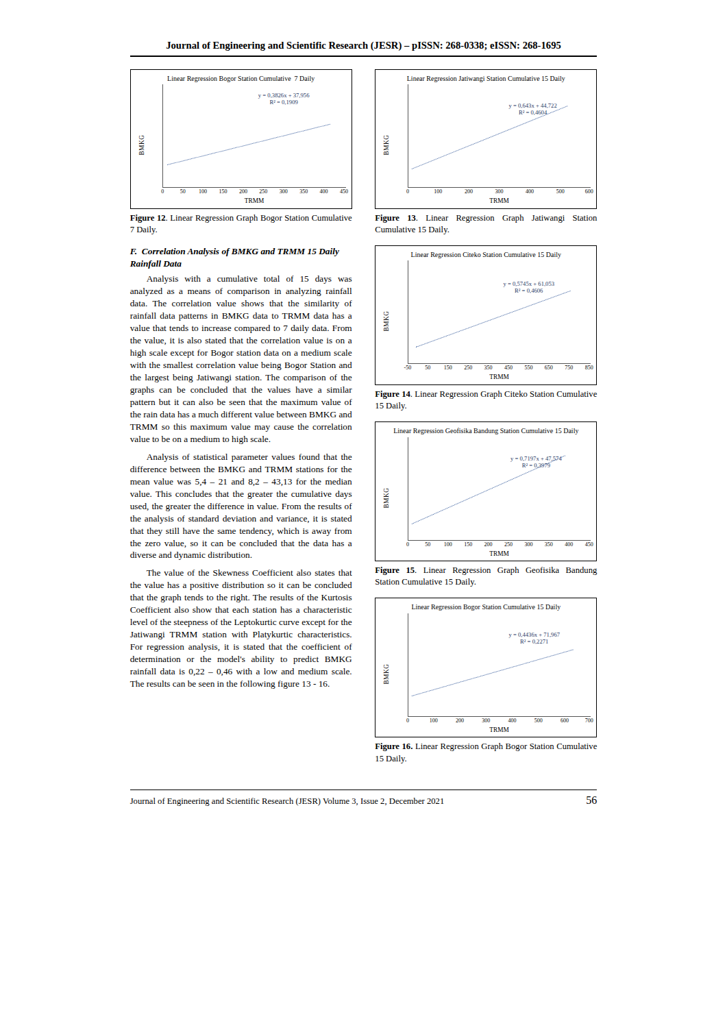Journal of Engineering and Scientific Research (JESR) – pISSN: 268-0338; eISSN: 268-1695
Linear Regression Bogor Station Cumulative 7 Daily
BMKG
400 350 300 250 200 150 100 50 0
y = 0,3826x + 37,956
R² = 0,1909
0 50 100 150 200 250 300 350 400 450
TRMM
Figure 12. Linear Regression Graph Bogor Station Cumulative 7 Daily.
F. Correlation Analysis of BMKG and TRMM 15 Daily Rainfall Data
Analysis with a cumulative total of 15 days was analyzed as a means of comparison in analyzing rainfall data. The correlation value shows that the similarity of rainfall data patterns in BMKG data to TRMM data has a value that tends to increase compared to 7 daily data. From the value, it is also stated that the correlation value is on a high scale except for Bogor station data on a medium scale with the smallest correlation value being Bogor Station and the largest being Jatiwangi station. The comparison of the graphs can be concluded that the values have a similar pattern but it can also be seen that the maximum value of the rain data has a much different value between BMKG and TRMM so this maximum value may cause the correlation value to be on a medium to high scale.
Analysis of statistical parameter values found that the difference between the BMKG and TRMM stations for the mean value was 5,4 – 21 and 8,2 – 43,13 for the median value. This concludes that the greater the cumulative days used, the greater the difference in value. From the results of the analysis of standard deviation and variance, it is stated that they still have the same tendency, which is away from the zero value, so it can be concluded that the data has a diverse and dynamic distribution.
The value of the Skewness Coefficient also states that the value has a positive distribution so it can be concluded that the graph tends to the right. The results of the Kurtosis Coefficient also show that each station has a characteristic level of the steepness of the Leptokurtic curve except for the Jatiwangi TRMM station with Platykurtic characteristics. For regression analysis, it is stated that the coefficient of determination or the model's ability to predict BMKG rainfall data is 0,22 – 0,46 with a low and medium scale. The results can be seen in the following figure 13 - 16.
Linear Regression Jatiwangi Station Cumulative 15 Daily
BMKG
600 500 400 300 200 100 0
y = 0,643x + 44,722
R² = 0,4604
0 100 200 300 400 500 600
TRMM
Figure 13. Linear Regression Graph Jatiwangi Station Cumulative 15 Daily.
Linear Regression Citeko Station Cumulative 15 Daily
BMKG
600 500 400 300 200 100 0
y = 0,5745x + 61,053
R² = 0,4606
-50 50 150 250 350 450 550 650 750 850
TRMM
Figure 14. Linear Regression Graph Citeko Station Cumulative 15 Daily.
Linear Regression Geofisika Bandung Station Cumulative 15 Daily
BMKG
600 500 400 300 200 100 0
y = 0,7197x + 47,574
R² = 0,3979
0 50 100 150 200 250 300 350 400 450
TRMM
Figure 15. Linear Regression Graph Geofisika Bandung Station Cumulative 15 Daily.
Linear Regression Bogor Station Cumulative 15 Daily
BMKG
600 500 400 300 200 100 0
y = 0,4436x + 71,967
R² = 0,2271
0 100 200 300 400 500 600 700
TRMM
Figure 16. Linear Regression Graph Bogor Station Cumulative 15 Daily.
Journal of Engineering and Scientific Research (JESR) Volume 3, Issue 2, December 2021
56